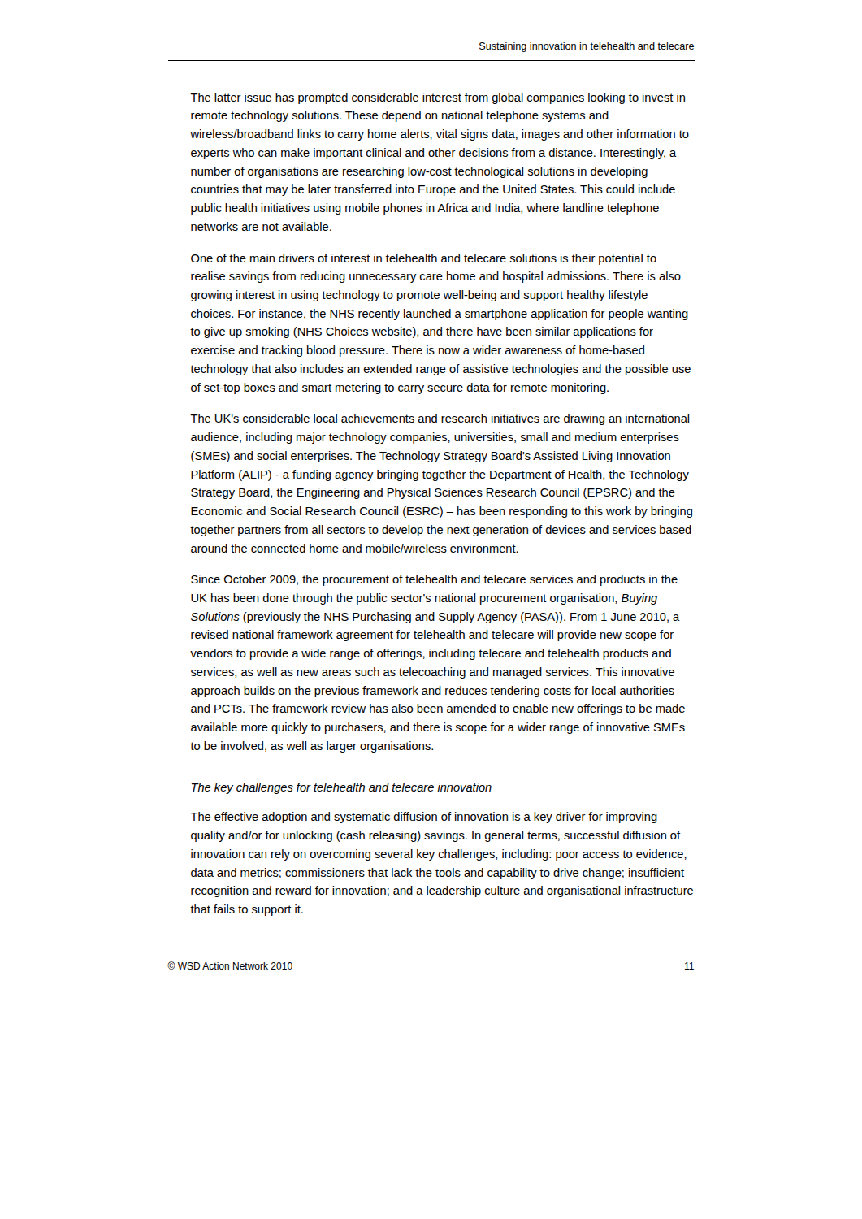Sustaining innovation in telehealth and telecare
The latter issue has prompted considerable interest from global companies looking to invest in remote technology solutions. These depend on national telephone systems and wireless/broadband links to carry home alerts, vital signs data, images and other information to experts who can make important clinical and other decisions from a distance. Interestingly, a number of organisations are researching low-cost technological solutions in developing countries that may be later transferred into Europe and the United States. This could include public health initiatives using mobile phones in Africa and India, where landline telephone networks are not available.
One of the main drivers of interest in telehealth and telecare solutions is their potential to realise savings from reducing unnecessary care home and hospital admissions. There is also growing interest in using technology to promote well-being and support healthy lifestyle choices. For instance, the NHS recently launched a smartphone application for people wanting to give up smoking (NHS Choices website), and there have been similar applications for exercise and tracking blood pressure. There is now a wider awareness of home-based technology that also includes an extended range of assistive technologies and the possible use of set-top boxes and smart metering to carry secure data for remote monitoring.
The UK's considerable local achievements and research initiatives are drawing an international audience, including major technology companies, universities, small and medium enterprises (SMEs) and social enterprises. The Technology Strategy Board's Assisted Living Innovation Platform (ALIP) - a funding agency bringing together the Department of Health, the Technology Strategy Board, the Engineering and Physical Sciences Research Council (EPSRC) and the Economic and Social Research Council (ESRC) – has been responding to this work by bringing together partners from all sectors to develop the next generation of devices and services based around the connected home and mobile/wireless environment.
Since October 2009, the procurement of telehealth and telecare services and products in the UK has been done through the public sector's national procurement organisation, Buying Solutions (previously the NHS Purchasing and Supply Agency (PASA)). From 1 June 2010, a revised national framework agreement for telehealth and telecare will provide new scope for vendors to provide a wide range of offerings, including telecare and telehealth products and services, as well as new areas such as telecoaching and managed services. This innovative approach builds on the previous framework and reduces tendering costs for local authorities and PCTs. The framework review has also been amended to enable new offerings to be made available more quickly to purchasers, and there is scope for a wider range of innovative SMEs to be involved, as well as larger organisations.
The key challenges for telehealth and telecare innovation
The effective adoption and systematic diffusion of innovation is a key driver for improving quality and/or for unlocking (cash releasing) savings. In general terms, successful diffusion of innovation can rely on overcoming several key challenges, including: poor access to evidence, data and metrics; commissioners that lack the tools and capability to drive change; insufficient recognition and reward for innovation; and a leadership culture and organisational infrastructure that fails to support it.
© WSD Action Network 2010 11